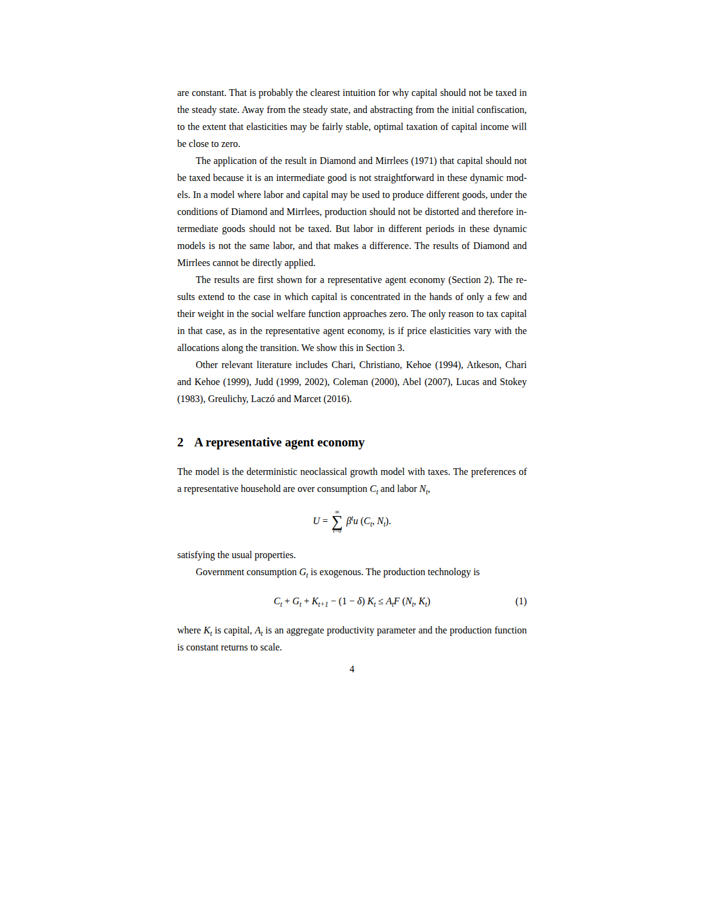are constant. That is probably the clearest intuition for why capital should not be taxed in the steady state. Away from the steady state, and abstracting from the initial confiscation, to the extent that elasticities may be fairly stable, optimal taxation of capital income will be close to zero.
The application of the result in Diamond and Mirrlees (1971) that capital should not be taxed because it is an intermediate good is not straightforward in these dynamic models. In a model where labor and capital may be used to produce different goods, under the conditions of Diamond and Mirrlees, production should not be distorted and therefore intermediate goods should not be taxed. But labor in different periods in these dynamic models is not the same labor, and that makes a difference. The results of Diamond and Mirrlees cannot be directly applied.
The results are first shown for a representative agent economy (Section 2). The results extend to the case in which capital is concentrated in the hands of only a few and their weight in the social welfare function approaches zero. The only reason to tax capital in that case, as in the representative agent economy, is if price elasticities vary with the allocations along the transition. We show this in Section 3.
Other relevant literature includes Chari, Christiano, Kehoe (1994), Atkeson, Chari and Kehoe (1999), Judd (1999, 2002), Coleman (2000), Abel (2007), Lucas and Stokey (1983), Greulichy, Laczó and Marcet (2016).
2 A representative agent economy
The model is the deterministic neoclassical growth model with taxes. The preferences of a representative household are over consumption Ct and labor Nt,
U = ∞∑t=0 βtu (Ct, Nt).
satisfying the usual properties.
Government consumption Gt is exogenous. The production technology is
Ct + Gt + Kt+1 − (1 − δ) Kt ≤ AtF (Nt, Kt) (1)
where Kt is capital, At is an aggregate productivity parameter and the production function is constant returns to scale.
4